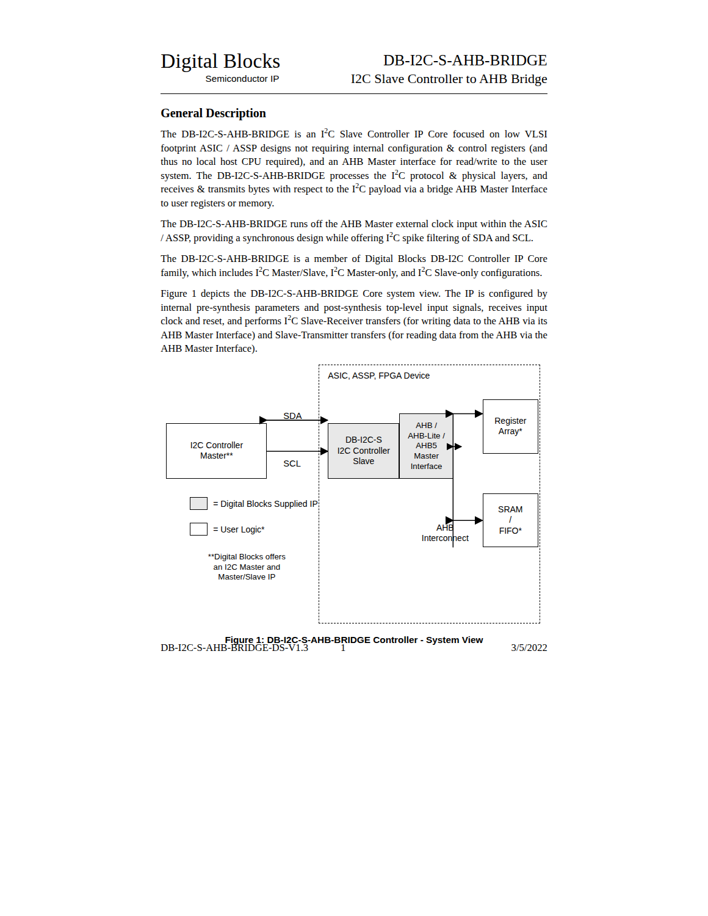Digital Blocks
Semiconductor IP
DB-I2C-S-AHB-BRIDGE
I2C Slave Controller to AHB Bridge
General Description
The DB-I2C-S-AHB-BRIDGE is an I2C Slave Controller IP Core focused on low VLSI footprint ASIC / ASSP designs not requiring internal configuration & control registers (and thus no local host CPU required), and an AHB Master interface for read/write to the user system. The DB-I2C-S-AHB-BRIDGE processes the I2C protocol & physical layers, and receives & transmits bytes with respect to the I2C payload via a bridge AHB Master Interface to user registers or memory.
The DB-I2C-S-AHB-BRIDGE runs off the AHB Master external clock input within the ASIC / ASSP, providing a synchronous design while offering I2C spike filtering of SDA and SCL.
The DB-I2C-S-AHB-BRIDGE is a member of Digital Blocks DB-I2C Controller IP Core family, which includes I2C Master/Slave, I2C Master-only, and I2C Slave-only configurations.
Figure 1 depicts the DB-I2C-S-AHB-BRIDGE Core system view. The IP is configured by internal pre-synthesis parameters and post-synthesis top-level input signals, receives input clock and reset, and performs I2C Slave-Receiver transfers (for writing data to the AHB via its AHB Master Interface) and Slave-Transmitter transfers (for reading data from the AHB via the AHB Master Interface).
ASIC, ASSP, FPGA Device
I2C Controller
Master**
DB-I2C-S
I2C Controller
Slave
AHB /
AHB-Lite /
AHB5
Master
Interface
Register
Array*
SRAM
/
FIFO*
= Digital Blocks Supplied IP
= User Logic*
**Digital Blocks offers
an I2C Master and
Master/Slave IP
SDA
SCL
AHB
Interconnect
Figure 1: DB-I2C-S-AHB-BRIDGE Controller - System View
DB-I2C-S-AHB-BRIDGE-DS-V1.3
1
3/5/2022